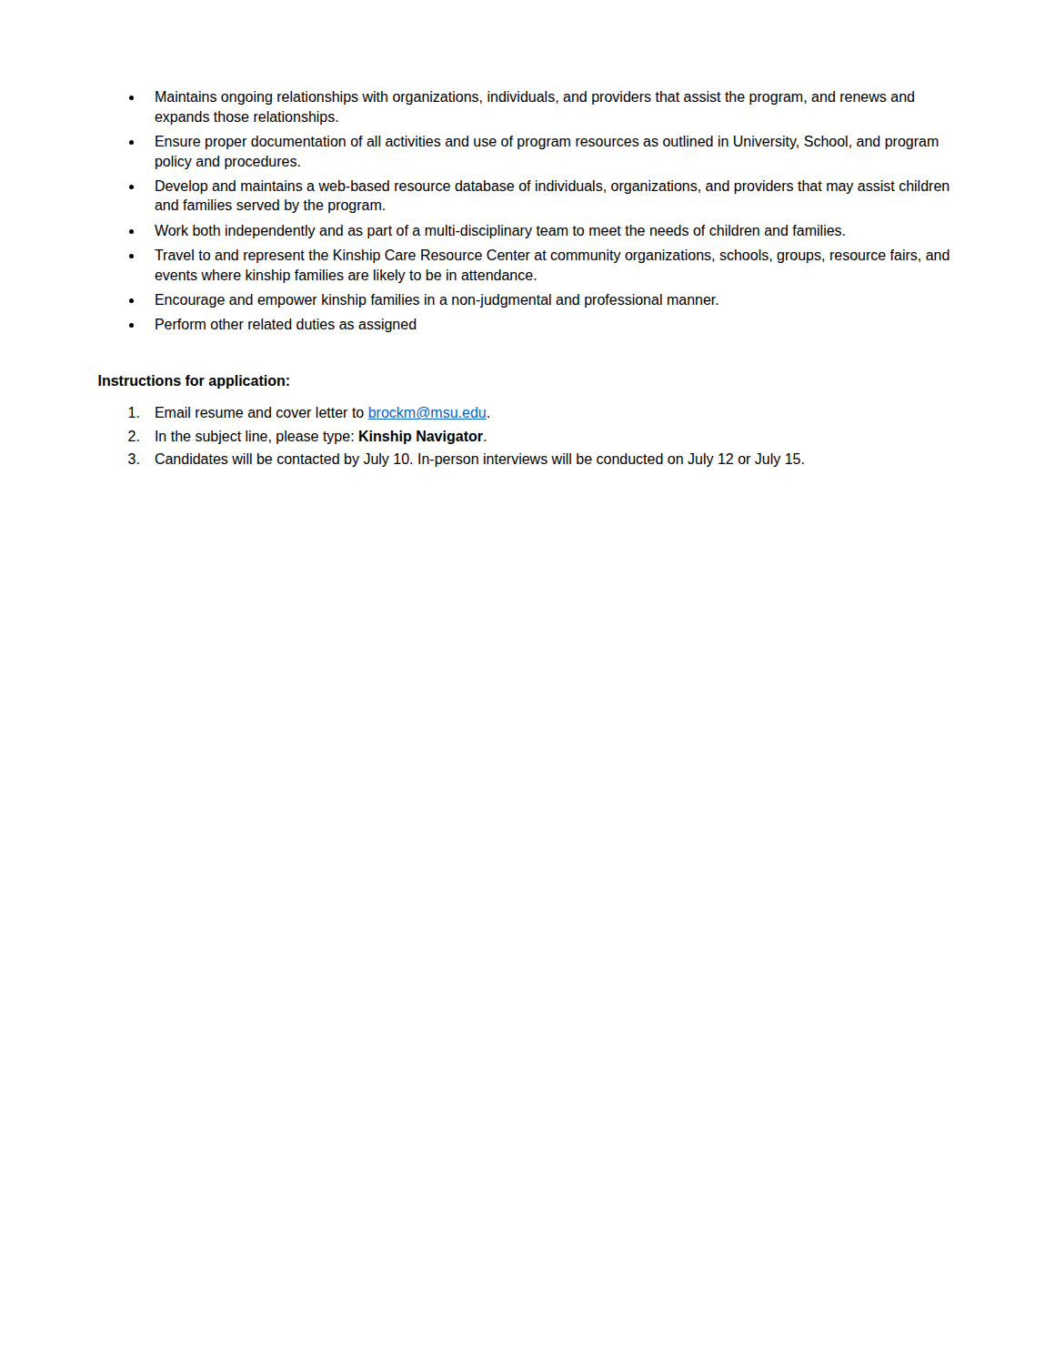Maintains ongoing relationships with organizations, individuals, and providers that assist the program, and renews and expands those relationships.
Ensure proper documentation of all activities and use of program resources as outlined in University, School, and program policy and procedures.
Develop and maintains a web-based resource database of individuals, organizations, and providers that may assist children and families served by the program.
Work both independently and as part of a multi-disciplinary team to meet the needs of children and families.
Travel to and represent the Kinship Care Resource Center at community organizations, schools, groups, resource fairs, and events where kinship families are likely to be in attendance.
Encourage and empower kinship families in a non-judgmental and professional manner.
Perform other related duties as assigned
Instructions for application:
Email resume and cover letter to brockm@msu.edu.
In the subject line, please type: Kinship Navigator.
Candidates will be contacted by July 10. In-person interviews will be conducted on July 12 or July 15.